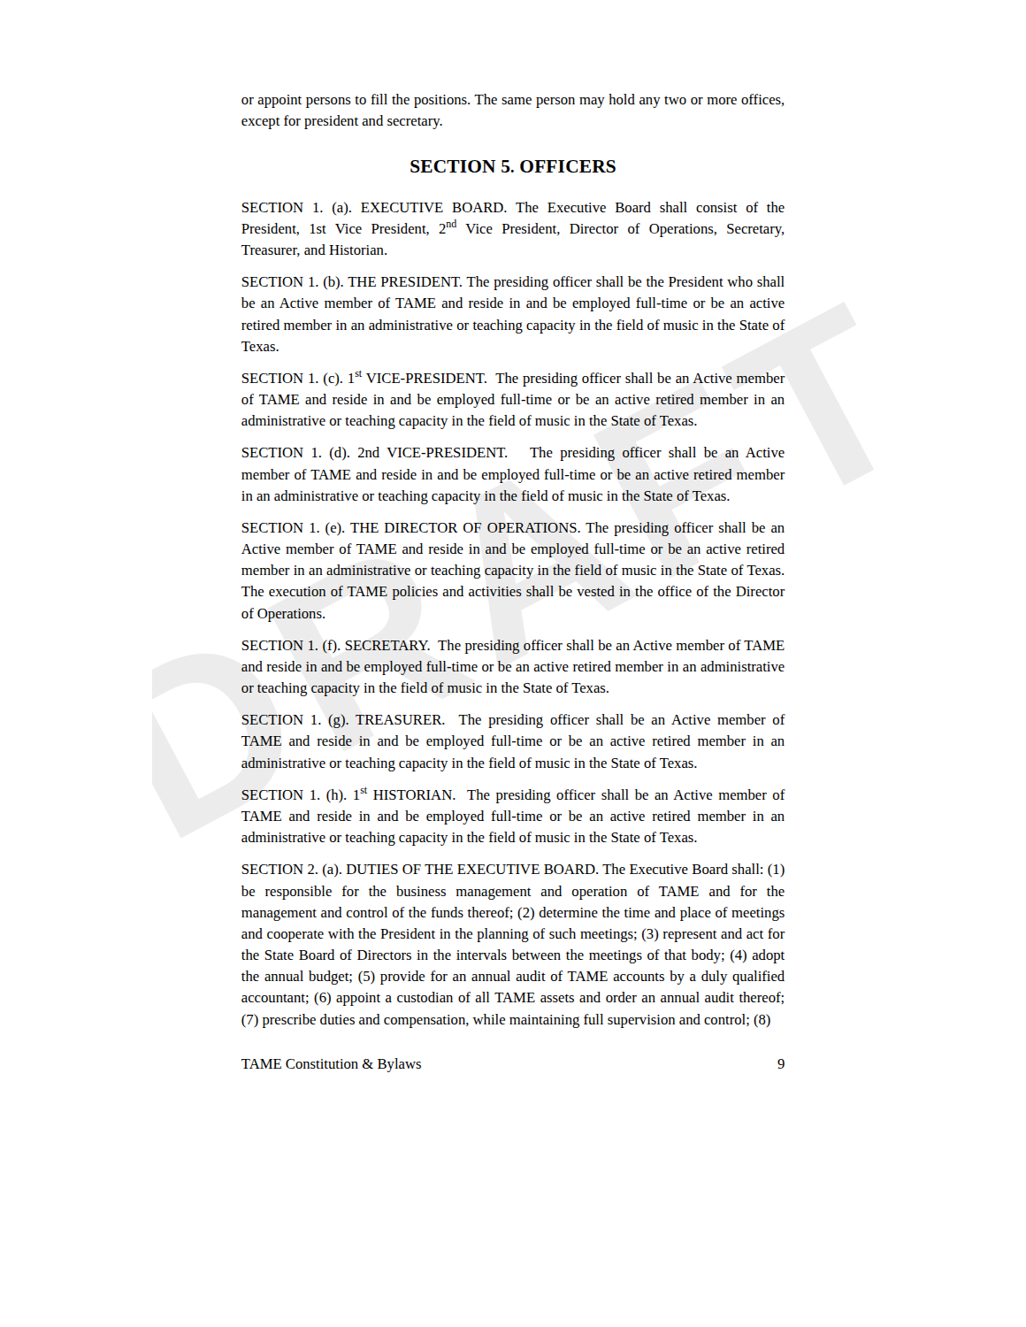DRAFT
or appoint persons to fill the positions. The same person may hold any two or more offices, except for president and secretary.
SECTION 5. OFFICERS
SECTION 1. (a). EXECUTIVE BOARD. The Executive Board shall consist of the President, 1st Vice President, 2nd Vice President, Director of Operations, Secretary, Treasurer, and Historian.
SECTION 1. (b). THE PRESIDENT. The presiding officer shall be the President who shall be an Active member of TAME and reside in and be employed full-time or be an active retired member in an administrative or teaching capacity in the field of music in the State of Texas.
SECTION 1. (c). 1st VICE-PRESIDENT. The presiding officer shall be an Active member of TAME and reside in and be employed full-time or be an active retired member in an administrative or teaching capacity in the field of music in the State of Texas.
SECTION 1. (d). 2nd VICE-PRESIDENT. The presiding officer shall be an Active member of TAME and reside in and be employed full-time or be an active retired member in an administrative or teaching capacity in the field of music in the State of Texas.
SECTION 1. (e). THE DIRECTOR OF OPERATIONS. The presiding officer shall be an Active member of TAME and reside in and be employed full-time or be an active retired member in an administrative or teaching capacity in the field of music in the State of Texas. The execution of TAME policies and activities shall be vested in the office of the Director of Operations.
SECTION 1. (f). SECRETARY. The presiding officer shall be an Active member of TAME and reside in and be employed full-time or be an active retired member in an administrative or teaching capacity in the field of music in the State of Texas.
SECTION 1. (g). TREASURER. The presiding officer shall be an Active member of TAME and reside in and be employed full-time or be an active retired member in an administrative or teaching capacity in the field of music in the State of Texas.
SECTION 1. (h). 1st HISTORIAN. The presiding officer shall be an Active member of TAME and reside in and be employed full-time or be an active retired member in an administrative or teaching capacity in the field of music in the State of Texas.
SECTION 2. (a). DUTIES OF THE EXECUTIVE BOARD. The Executive Board shall: (1) be responsible for the business management and operation of TAME and for the management and control of the funds thereof; (2) determine the time and place of meetings and cooperate with the President in the planning of such meetings; (3) represent and act for the State Board of Directors in the intervals between the meetings of that body; (4) adopt the annual budget; (5) provide for an annual audit of TAME accounts by a duly qualified accountant; (6) appoint a custodian of all TAME assets and order an annual audit thereof; (7) prescribe duties and compensation, while maintaining full supervision and control; (8)
TAME Constitution & Bylaws
9